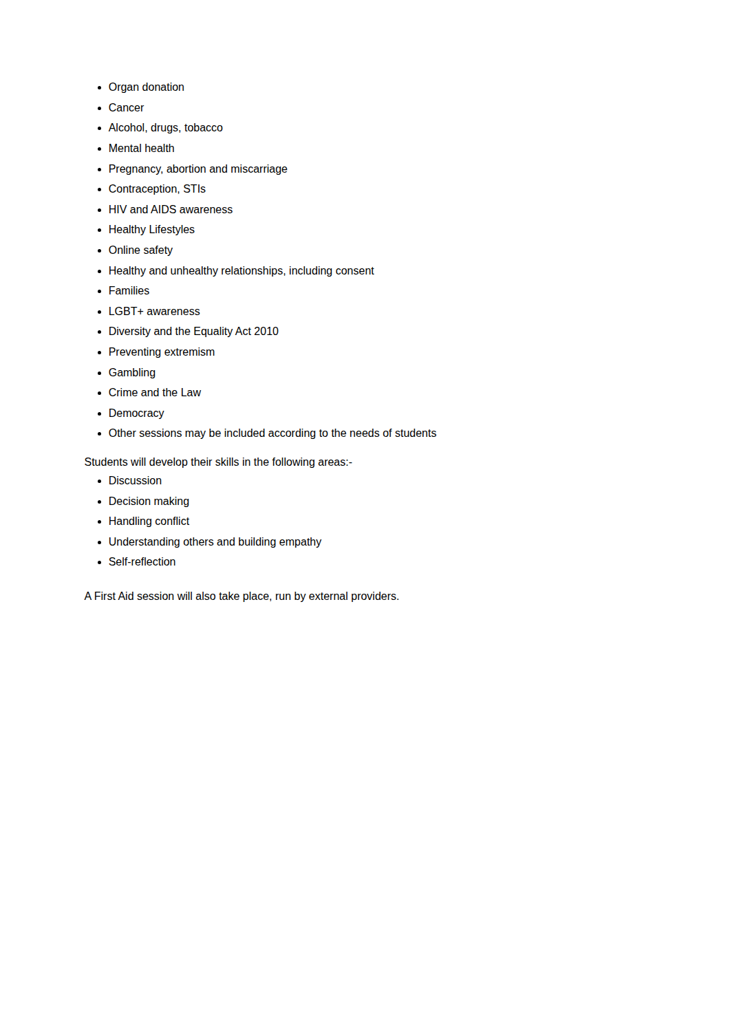Organ donation
Cancer
Alcohol, drugs, tobacco
Mental health
Pregnancy, abortion and miscarriage
Contraception, STIs
HIV and AIDS awareness
Healthy Lifestyles
Online safety
Healthy and unhealthy relationships, including consent
Families
LGBT+ awareness
Diversity and the Equality Act 2010
Preventing extremism
Gambling
Crime and the Law
Democracy
Other sessions may be included according to the needs of students
Students will develop their skills in the following areas:-
Discussion
Decision making
Handling conflict
Understanding others and building empathy
Self-reflection
A First Aid session will also take place, run by external providers.